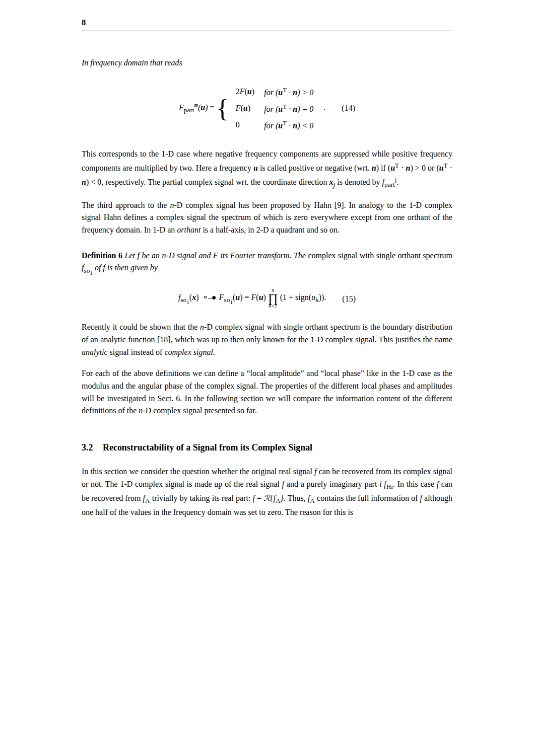8
In frequency domain that reads
Fpartn(u) = {
| 2 F ( u ) | for ( u T · n ) > 0 |
| F ( u ) | for ( u T · n ) = 0 |
| 0 | for ( u T · n ) < 0 |
.
(14)
This corresponds to the 1-D case where negative frequency components are suppressed while positive frequency components are multiplied by two. Here a frequency u is called positive or negative (wrt. n) if (uT · n) > 0 or (uT · n) < 0, respectively. The partial complex signal wrt. the coordinate direction xj is denoted by fpartj.
The third approach to the n-D complex signal has been proposed by Hahn [9]. In analogy to the 1-D complex signal Hahn defines a complex signal the spectrum of which is zero everywhere except from one orthant of the frequency domain. In 1-D an orthant is a half-axis, in 2-D a quadrant and so on.
Definition 6 Let f be an n-D signal and F its Fourier transform. The complex signal with single orthant spectrum fso1 of f is then given by
fso1(x) ⚬–● Fso1(u) = F(u) ∏nk=1 (1 + sign(uk)).
(15)
Recently it could be shown that the n-D complex signal with single orthant spectrum is the boundary distribution of an analytic function [18], which was up to then only known for the 1-D complex signal. This justifies the name analytic signal instead of complex signal.
For each of the above definitions we can define a “local amplitude” and “local phase” like in the 1-D case as the modulus and the angular phase of the complex signal. The properties of the different local phases and amplitudes will be investigated in Sect. 6. In the following section we will compare the information content of the different definitions of the n-D complex signal presented so far.
3.2 Reconstructability of a Signal from its Complex Signal
In this section we consider the question whether the original real signal f can be recovered from its complex signal or not. The 1-D complex signal is made up of the real signal f and a purely imaginary part i fHi. In this case f can be recovered from fA trivially by taking its real part: f = ℛ{fA}. Thus, fA contains the full information of f although one half of the values in the frequency domain was set to zero. The reason for this is